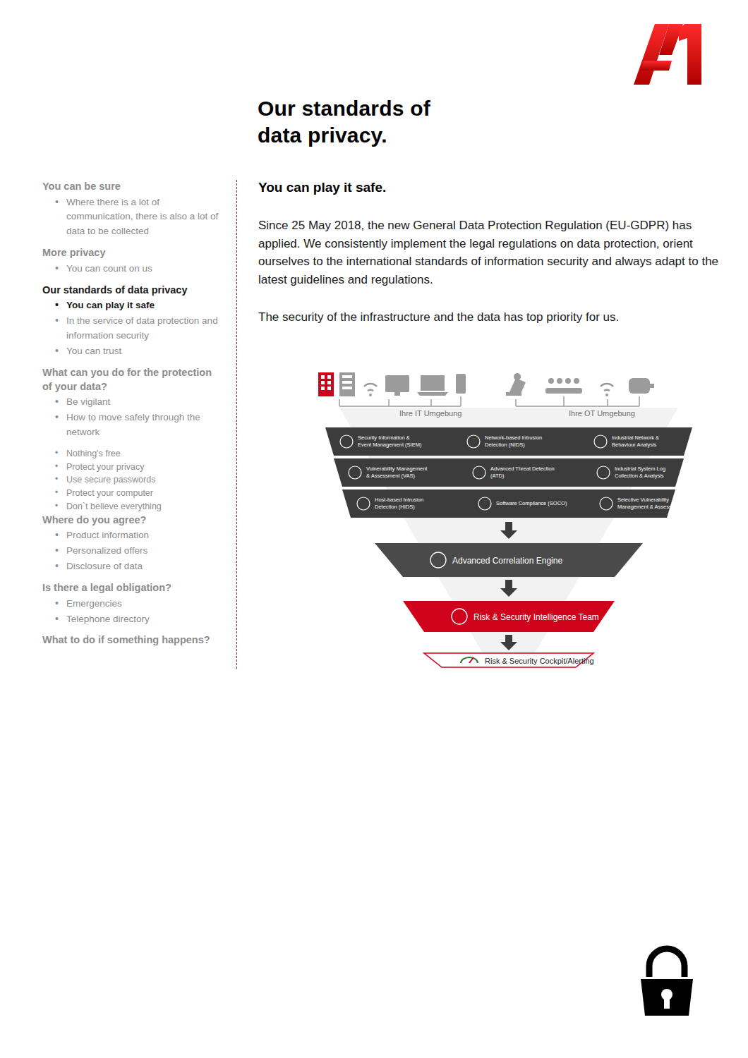Our standards of
data privacy.
You can be sure
Where there is a lot of communication, there is also a lot of data to be collected
More privacy
You can count on us
Our standards of data privacy
You can play it safe
In the service of data protection and information security
You can trust
What can you do for the protection of your data?
Be vigilant
How to move safely through the network
Nothing's free
Protect your privacy
Use secure passwords
Protect your computer
Don`t believe everything
Where do you agree?
Product information
Personalized offers
Disclosure of data
Is there a legal obligation?
Emergencies
Telephone directory
What to do if something happens?
You can play it safe.
Since 25 May 2018, the new General Data Protection Regulation (EU-GDPR) has applied. We consistently implement the legal regulations on data protection, orient ourselves to the international standards of information security and always adapt to the latest guidelines and regulations.
The security of the infrastructure and the data has top priority for us.
Ihre IT Umgebung Ihre OT Umgebung Security Information & Event Management (SIEM) Network-based Intrusion Detection (NIDS) Industrial Network & Behaviour Analysis Vulnerability Management & Assessment (VAS) Advanced Threat Detection (ATD) Industrial System Log Collection & Analysis Host-based Intrusion Detection (HIDS) Software Compliance (SOCO) Selective Vulnerability Management & Assessment Advanced Correlation Engine Risk & Security Intelligence Team Risk & Security Cockpit/Alerting